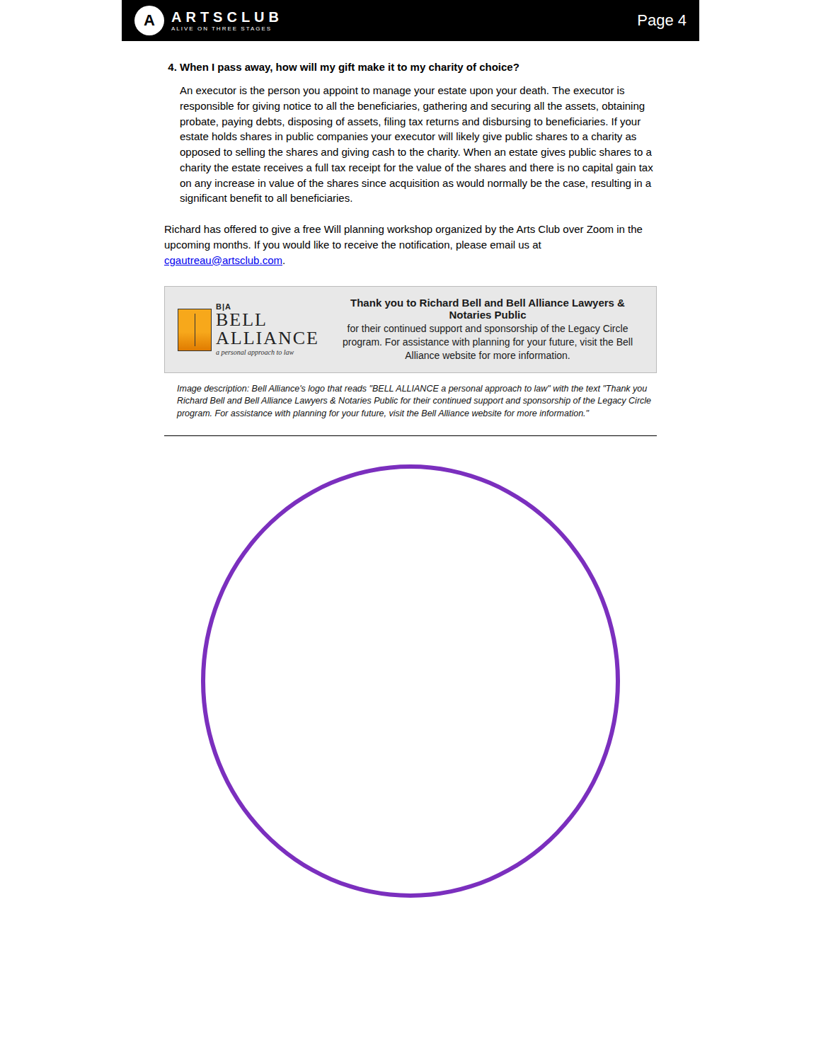A
ARTSCLUB
ALIVE ON THREE STAGES
Page 4
When I pass away, how will my gift make it to my charity of choice?
An executor is the person you appoint to manage your estate upon your death. The executor is responsible for giving notice to all the beneficiaries, gathering and securing all the assets, obtaining probate, paying debts, disposing of assets, filing tax returns and disbursing to beneficiaries. If your estate holds shares in public companies your executor will likely give public shares to a charity as opposed to selling the shares and giving cash to the charity. When an estate gives public shares to a charity the estate receives a full tax receipt for the value of the shares and there is no capital gain tax on any increase in value of the shares since acquisition as would normally be the case, resulting in a significant benefit to all beneficiaries.
Richard has offered to give a free Will planning workshop organized by the Arts Club over Zoom in the upcoming months. If you would like to receive the notification, please email us at cgautreau@artsclub.com.
B|A
BELL
ALLIANCE
a personal approach to law
Thank you to Richard Bell and Bell Alliance Lawyers & Notaries Public
for their continued support and sponsorship of the Legacy Circle program. For assistance with planning for your future, visit the Bell Alliance website for more information.
Image description: Bell Alliance's logo that reads "BELL ALLIANCE a personal approach to law" with the text "Thank you Richard Bell and Bell Alliance Lawyers & Notaries Public for their continued support and sponsorship of the Legacy Circle program. For assistance with planning for your future, visit the Bell Alliance website for more information."